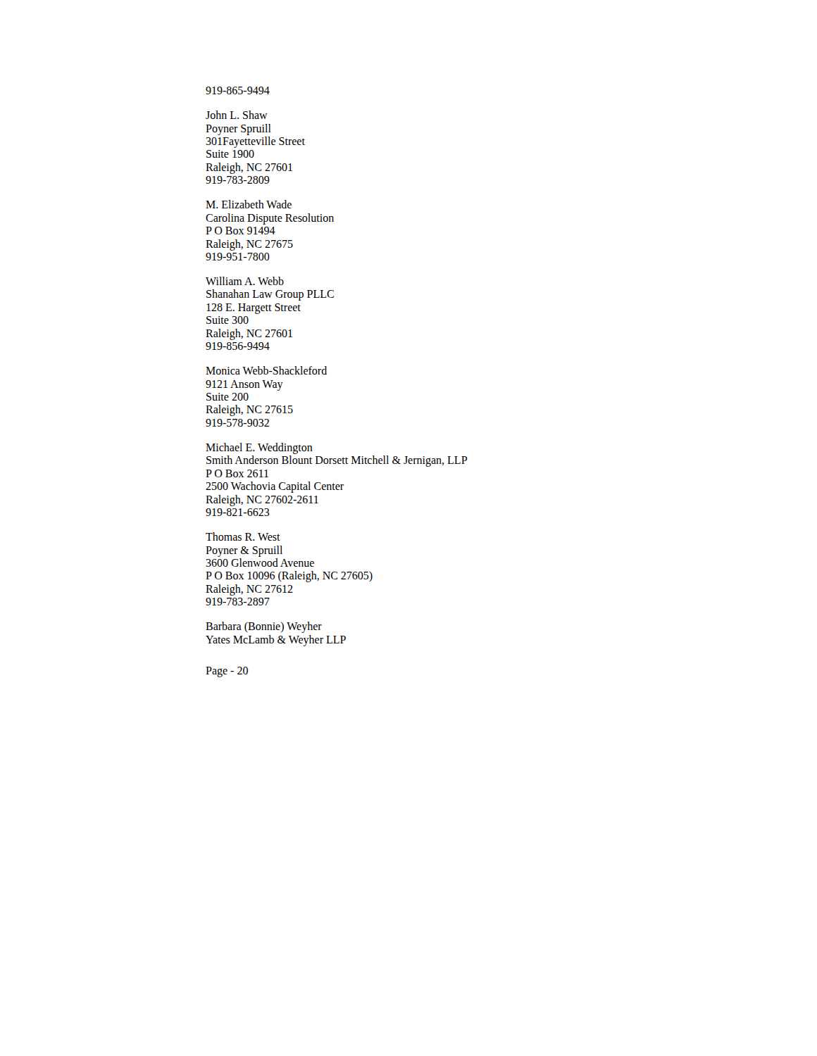919-865-9494
John L. Shaw
Poyner Spruill
301Fayetteville Street
Suite 1900
Raleigh, NC 27601
919-783-2809
M. Elizabeth Wade
Carolina Dispute Resolution
P O Box 91494
Raleigh, NC 27675
919-951-7800
William A. Webb
Shanahan Law Group PLLC
128 E. Hargett Street
Suite 300
Raleigh, NC 27601
919-856-9494
Monica Webb-Shackleford
9121 Anson Way
Suite 200
Raleigh, NC 27615
919-578-9032
Michael E. Weddington
Smith Anderson Blount Dorsett Mitchell & Jernigan, LLP
P O Box 2611
2500 Wachovia Capital Center
Raleigh, NC 27602-2611
919-821-6623
Thomas R. West
Poyner & Spruill
3600 Glenwood Avenue
P O Box 10096 (Raleigh, NC 27605)
Raleigh, NC 27612
919-783-2897
Barbara (Bonnie) Weyher
Yates McLamb & Weyher LLP
Page - 20